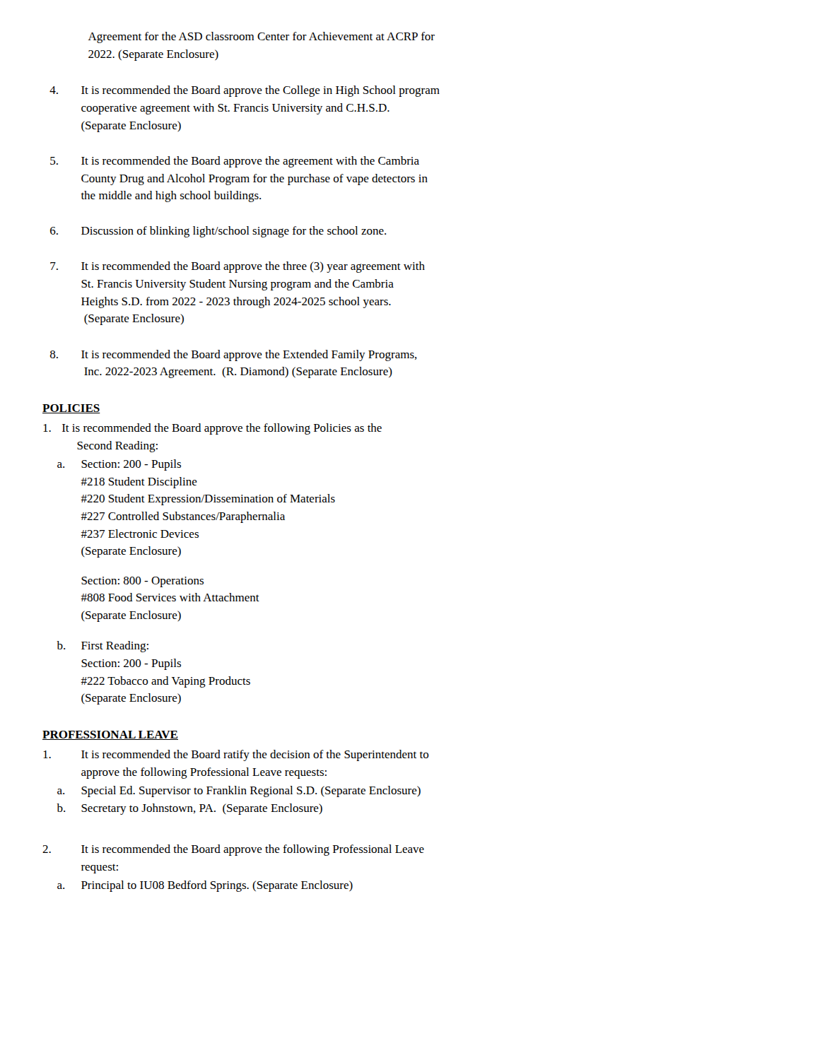Agreement for the ASD classroom Center for Achievement at ACRP for
2022. (Separate Enclosure)
4.
It is recommended the Board approve the College in High School program
cooperative agreement with St. Francis University and C.H.S.D.
(Separate Enclosure)
5.
It is recommended the Board approve the agreement with the Cambria
County Drug and Alcohol Program for the purchase of vape detectors in
the middle and high school buildings.
6.
Discussion of blinking light/school signage for the school zone.
7.
It is recommended the Board approve the three (3) year agreement with
St. Francis University Student Nursing program and the Cambria
Heights S.D. from 2022 - 2023 through 2024-2025 school years.
(Separate Enclosure)
8.
It is recommended the Board approve the Extended Family Programs,
Inc. 2022-2023 Agreement. (R. Diamond) (Separate Enclosure)
POLICIES
1.
It is recommended the Board approve the following Policies as the
Second Reading:
a.
Section: 200 - Pupils
#218 Student Discipline
#220 Student Expression/Dissemination of Materials
#227 Controlled Substances/Paraphernalia
#237 Electronic Devices
(Separate Enclosure)
Section: 800 - Operations
#808 Food Services with Attachment
(Separate Enclosure)
b.
First Reading:
Section: 200 - Pupils
#222 Tobacco and Vaping Products
(Separate Enclosure)
PROFESSIONAL LEAVE
1.
It is recommended the Board ratify the decision of the Superintendent to
approve the following Professional Leave requests:
a.
Special Ed. Supervisor to Franklin Regional S.D. (Separate Enclosure)
b.
Secretary to Johnstown, PA. (Separate Enclosure)
2.
It is recommended the Board approve the following Professional Leave
request:
a.
Principal to IU08 Bedford Springs. (Separate Enclosure)